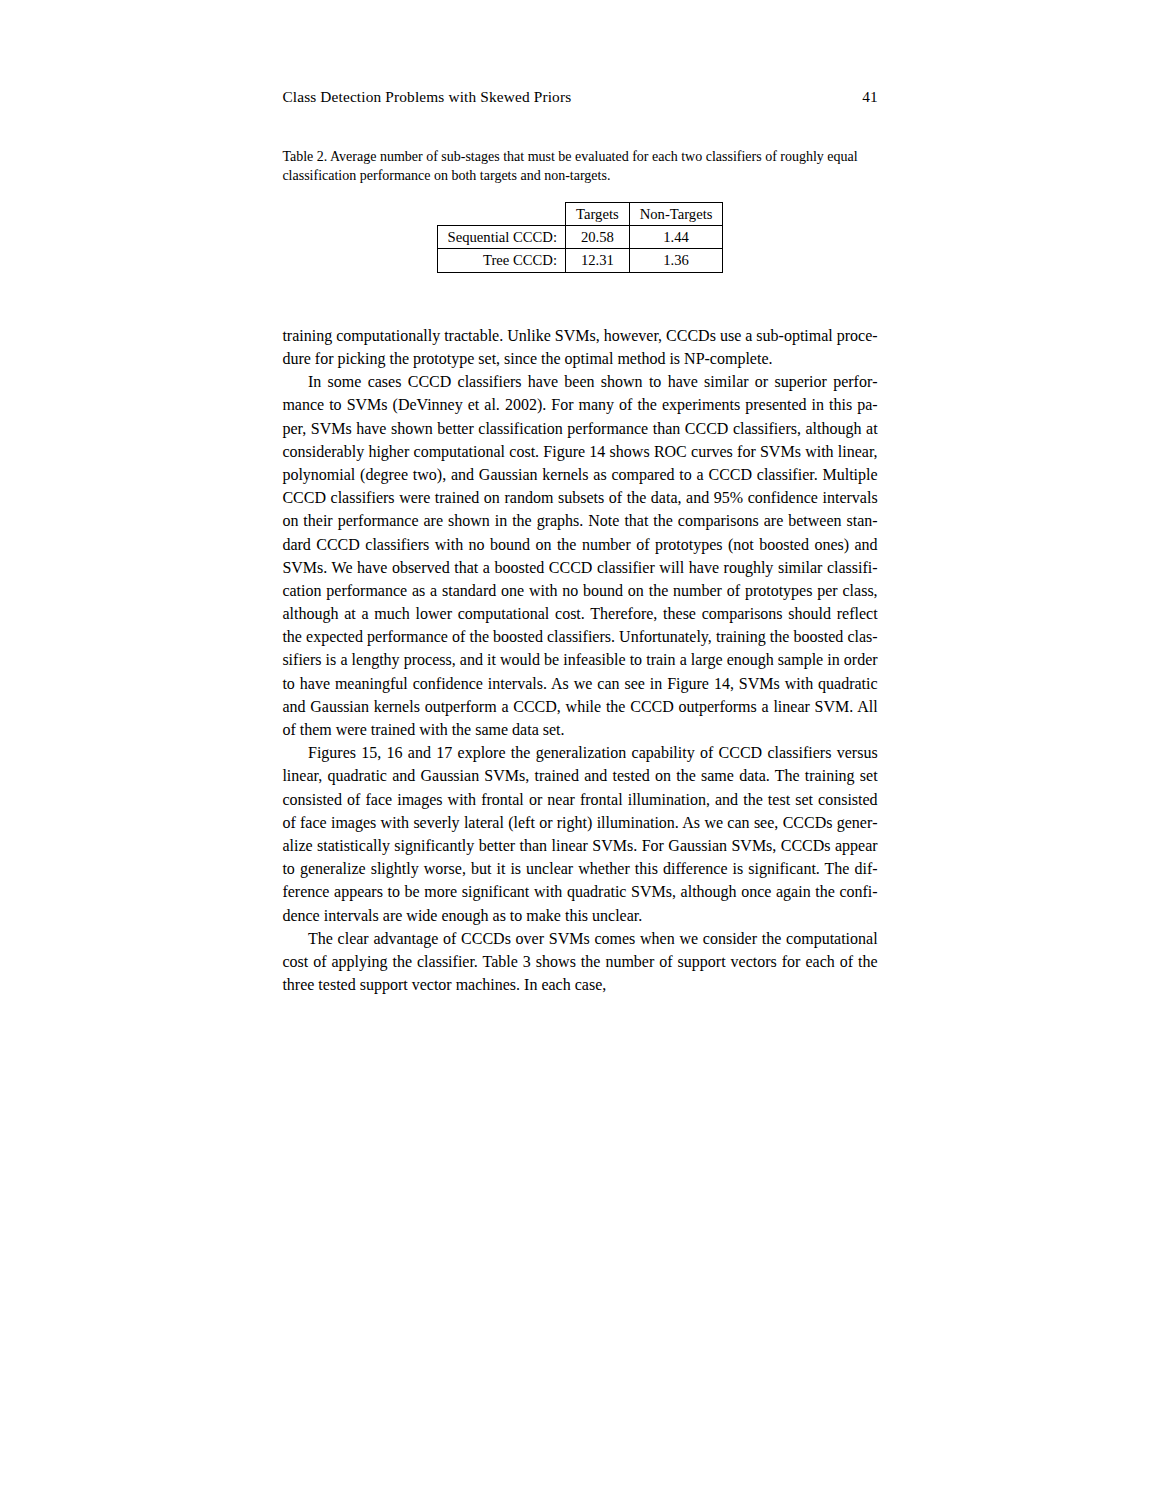Class Detection Problems with Skewed Priors 41
Table 2. Average number of sub-stages that must be evaluated for each two classifiers of roughly equal classification performance on both targets and non-targets.
| | Targets | Non-Targets |
| --- | --- | --- |
| Sequential CCCD: | 20.58 | 1.44 |
| Tree CCCD: | 12.31 | 1.36 |
training computationally tractable. Unlike SVMs, however, CCCDs use a sub-optimal procedure for picking the prototype set, since the optimal method is NP-complete.
In some cases CCCD classifiers have been shown to have similar or superior performance to SVMs (DeVinney et al. 2002). For many of the experiments presented in this paper, SVMs have shown better classification performance than CCCD classifiers, although at considerably higher computational cost. Figure 14 shows ROC curves for SVMs with linear, polynomial (degree two), and Gaussian kernels as compared to a CCCD classifier. Multiple CCCD classifiers were trained on random subsets of the data, and 95% confidence intervals on their performance are shown in the graphs. Note that the comparisons are between standard CCCD classifiers with no bound on the number of prototypes (not boosted ones) and SVMs. We have observed that a boosted CCCD classifier will have roughly similar classification performance as a standard one with no bound on the number of prototypes per class, although at a much lower computational cost. Therefore, these comparisons should reflect the expected performance of the boosted classifiers. Unfortunately, training the boosted classifiers is a lengthy process, and it would be infeasible to train a large enough sample in order to have meaningful confidence intervals. As we can see in Figure 14, SVMs with quadratic and Gaussian kernels outperform a CCCD, while the CCCD outperforms a linear SVM. All of them were trained with the same data set.
Figures 15, 16 and 17 explore the generalization capability of CCCD classifiers versus linear, quadratic and Gaussian SVMs, trained and tested on the same data. The training set consisted of face images with frontal or near frontal illumination, and the test set consisted of face images with severly lateral (left or right) illumination. As we can see, CCCDs generalize statistically significantly better than linear SVMs. For Gaussian SVMs, CCCDs appear to generalize slightly worse, but it is unclear whether this difference is significant. The difference appears to be more significant with quadratic SVMs, although once again the confidence intervals are wide enough as to make this unclear.
The clear advantage of CCCDs over SVMs comes when we consider the computational cost of applying the classifier. Table 3 shows the number of support vectors for each of the three tested support vector machines. In each case,